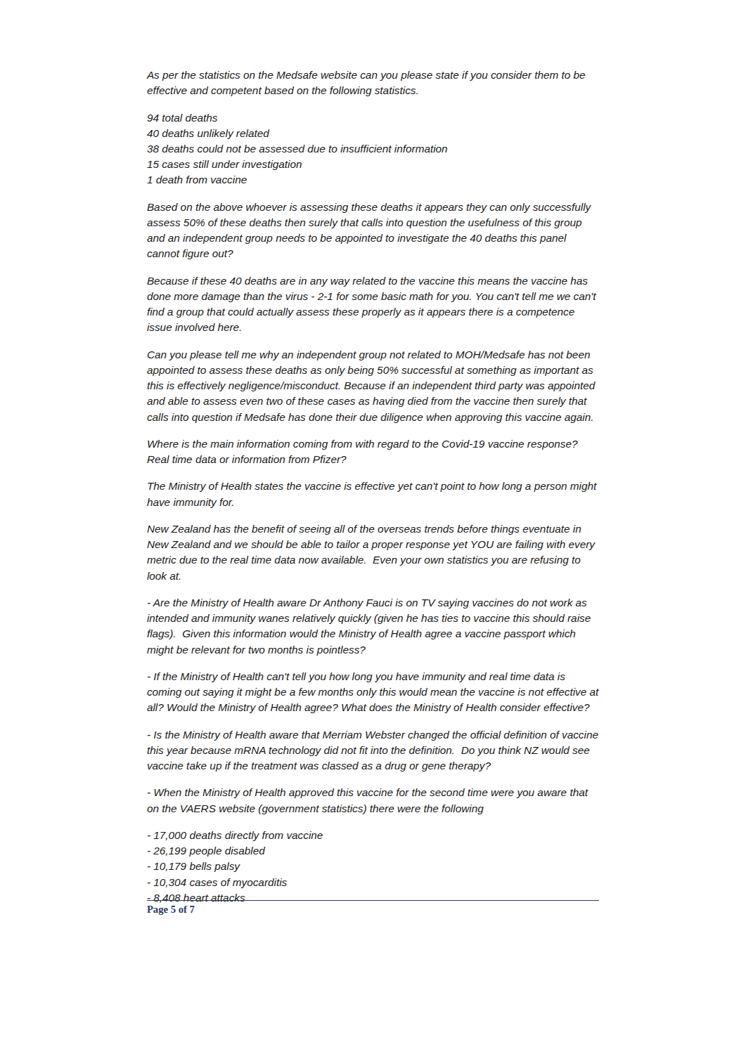As per the statistics on the Medsafe website can you please state if you consider them to be effective and competent based on the following statistics.
94 total deaths
40 deaths unlikely related
38 deaths could not be assessed due to insufficient information
15 cases still under investigation
1 death from vaccine
Based on the above whoever is assessing these deaths it appears they can only successfully assess 50% of these deaths then surely that calls into question the usefulness of this group and an independent group needs to be appointed to investigate the 40 deaths this panel cannot figure out?
Because if these 40 deaths are in any way related to the vaccine this means the vaccine has done more damage than the virus - 2-1 for some basic math for you. You can't tell me we can't find a group that could actually assess these properly as it appears there is a competence issue involved here.
Can you please tell me why an independent group not related to MOH/Medsafe has not been appointed to assess these deaths as only being 50% successful at something as important as this is effectively negligence/misconduct. Because if an independent third party was appointed and able to assess even two of these cases as having died from the vaccine then surely that calls into question if Medsafe has done their due diligence when approving this vaccine again.
Where is the main information coming from with regard to the Covid-19 vaccine response? Real time data or information from Pfizer?
The Ministry of Health states the vaccine is effective yet can't point to how long a person might have immunity for.
New Zealand has the benefit of seeing all of the overseas trends before things eventuate in New Zealand and we should be able to tailor a proper response yet YOU are failing with every metric due to the real time data now available. Even your own statistics you are refusing to look at.
- Are the Ministry of Health aware Dr Anthony Fauci is on TV saying vaccines do not work as intended and immunity wanes relatively quickly (given he has ties to vaccine this should raise flags). Given this information would the Ministry of Health agree a vaccine passport which might be relevant for two months is pointless?
- If the Ministry of Health can't tell you how long you have immunity and real time data is coming out saying it might be a few months only this would mean the vaccine is not effective at all? Would the Ministry of Health agree? What does the Ministry of Health consider effective?
- Is the Ministry of Health aware that Merriam Webster changed the official definition of vaccine this year because mRNA technology did not fit into the definition. Do you think NZ would see vaccine take up if the treatment was classed as a drug or gene therapy?
- When the Ministry of Health approved this vaccine for the second time were you aware that on the VAERS website (government statistics) there were the following
- 17,000 deaths directly from vaccine
- 26,199 people disabled
- 10,179 bells palsy
- 10,304 cases of myocarditis
- 8,408 heart attacks
Page 5 of 7